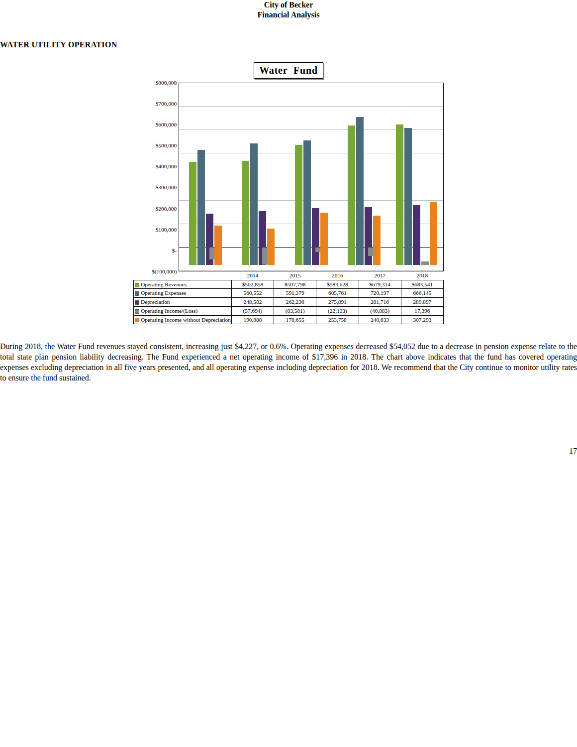City of Becker
Financial Analysis
WATER UTILITY OPERATION
Water Fund
$800,000 $700,000 $600,000 $500,000 $400,000 $300,000 $200,000 $100,000 $- $(100,000)
| | 2014 | 2015 | 2016 | 2017 | 2018 |
| Operating Revenues | $502,858 | $507,798 | $583,628 | $679,314 | $683,541 |
| Operating Expenses | 560,552 | 591,379 | 605,761 | 720,197 | 666,145 |
| Depreciation | 248,582 | 262,236 | 275,891 | 281,716 | 289,897 |
| Operating Income/(Loss) | (57,694) | (83,581) | (22,133) | (40,883) | 17,396 |
| Operating Income without Depreciation | 190,888 | 178,655 | 253,758 | 240,833 | 307,293 |
During 2018, the Water Fund revenues stayed consistent, increasing just $4,227, or 0.6%. Operating expenses decreased $54,052 due to a decrease in pension expense relate to the total state plan pension liability decreasing. The Fund experienced a net operating income of $17,396 in 2018. The chart above indicates that the fund has covered operating expenses excluding depreciation in all five years presented, and all operating expense including depreciation for 2018. We recommend that the City continue to monitor utility rates to ensure the fund sustained.
17